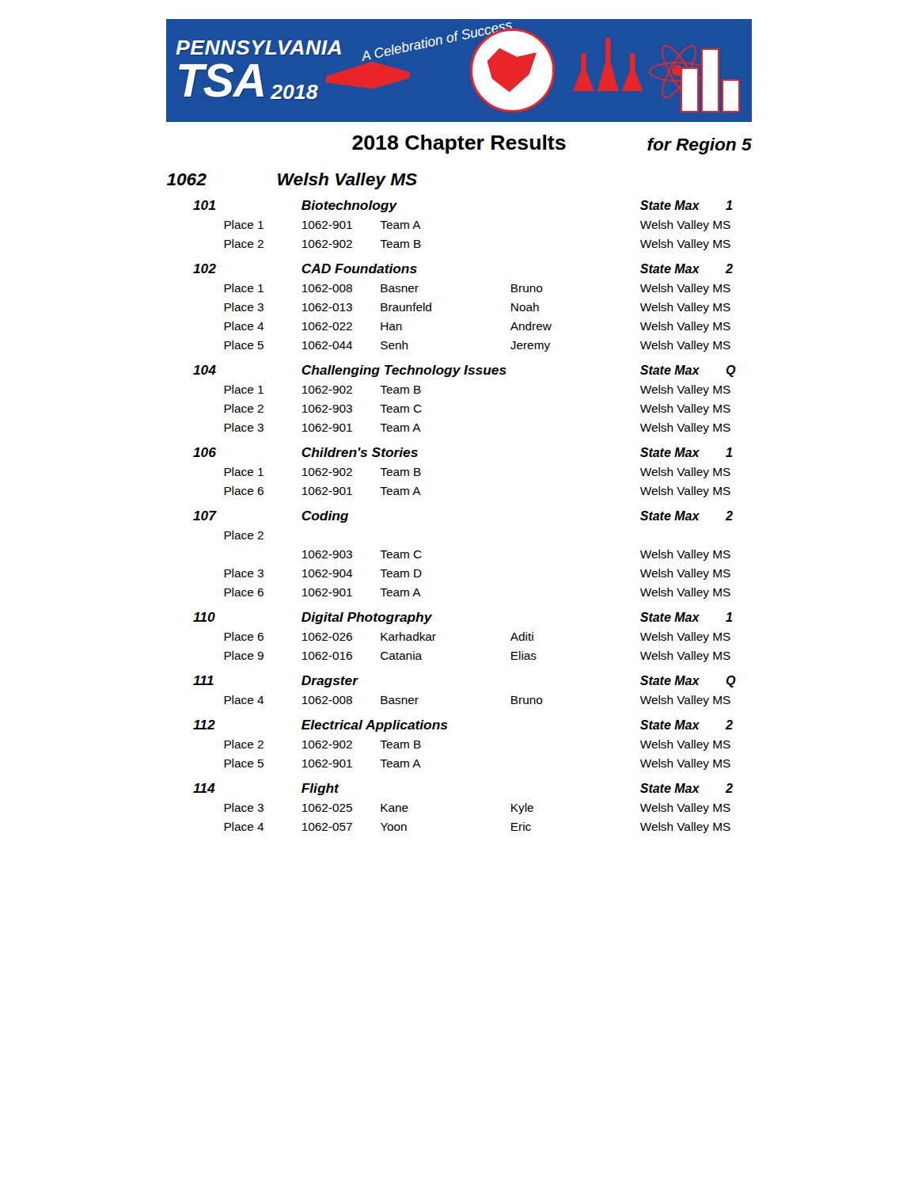PENNSYLVANIA TSA 2018
A Celebration of Success
2018 Chapter Results for Region 5
1062 Welsh Valley MS
| 101 | Biotechnology | State Max | 1 |
| Place 1 | 1062-901 | Team A | | Welsh Valley MS |
| Place 2 | 1062-902 | Team B | | Welsh Valley MS |
| 102 | CAD Foundations | State Max | 2 |
| Place 1 | 1062-008 | Basner | Bruno | Welsh Valley MS |
| Place 3 | 1062-013 | Braunfeld | Noah | Welsh Valley MS |
| Place 4 | 1062-022 | Han | Andrew | Welsh Valley MS |
| Place 5 | 1062-044 | Senh | Jeremy | Welsh Valley MS |
| 104 | Challenging Technology Issues | State Max | Q |
| Place 1 | 1062-902 | Team B | | Welsh Valley MS |
| Place 2 | 1062-903 | Team C | | Welsh Valley MS |
| Place 3 | 1062-901 | Team A | | Welsh Valley MS |
| 106 | Children's Stories | State Max | 1 |
| Place 1 | 1062-902 | Team B | | Welsh Valley MS |
| Place 6 | 1062-901 | Team A | | Welsh Valley MS |
| 107 | Coding | State Max | 2 |
| Place 2 | | | | |
| | 1062-903 | Team C | | Welsh Valley MS |
| Place 3 | 1062-904 | Team D | | Welsh Valley MS |
| Place 6 | 1062-901 | Team A | | Welsh Valley MS |
| 110 | Digital Photography | State Max | 1 |
| Place 6 | 1062-026 | Karhadkar | Aditi | Welsh Valley MS |
| Place 9 | 1062-016 | Catania | Elias | Welsh Valley MS |
| 111 | Dragster | State Max | Q |
| Place 4 | 1062-008 | Basner | Bruno | Welsh Valley MS |
| 112 | Electrical Applications | State Max | 2 |
| Place 2 | 1062-902 | Team B | | Welsh Valley MS |
| Place 5 | 1062-901 | Team A | | Welsh Valley MS |
| 114 | Flight | State Max | 2 |
| Place 3 | 1062-025 | Kane | Kyle | Welsh Valley MS |
| Place 4 | 1062-057 | Yoon | Eric | Welsh Valley MS |